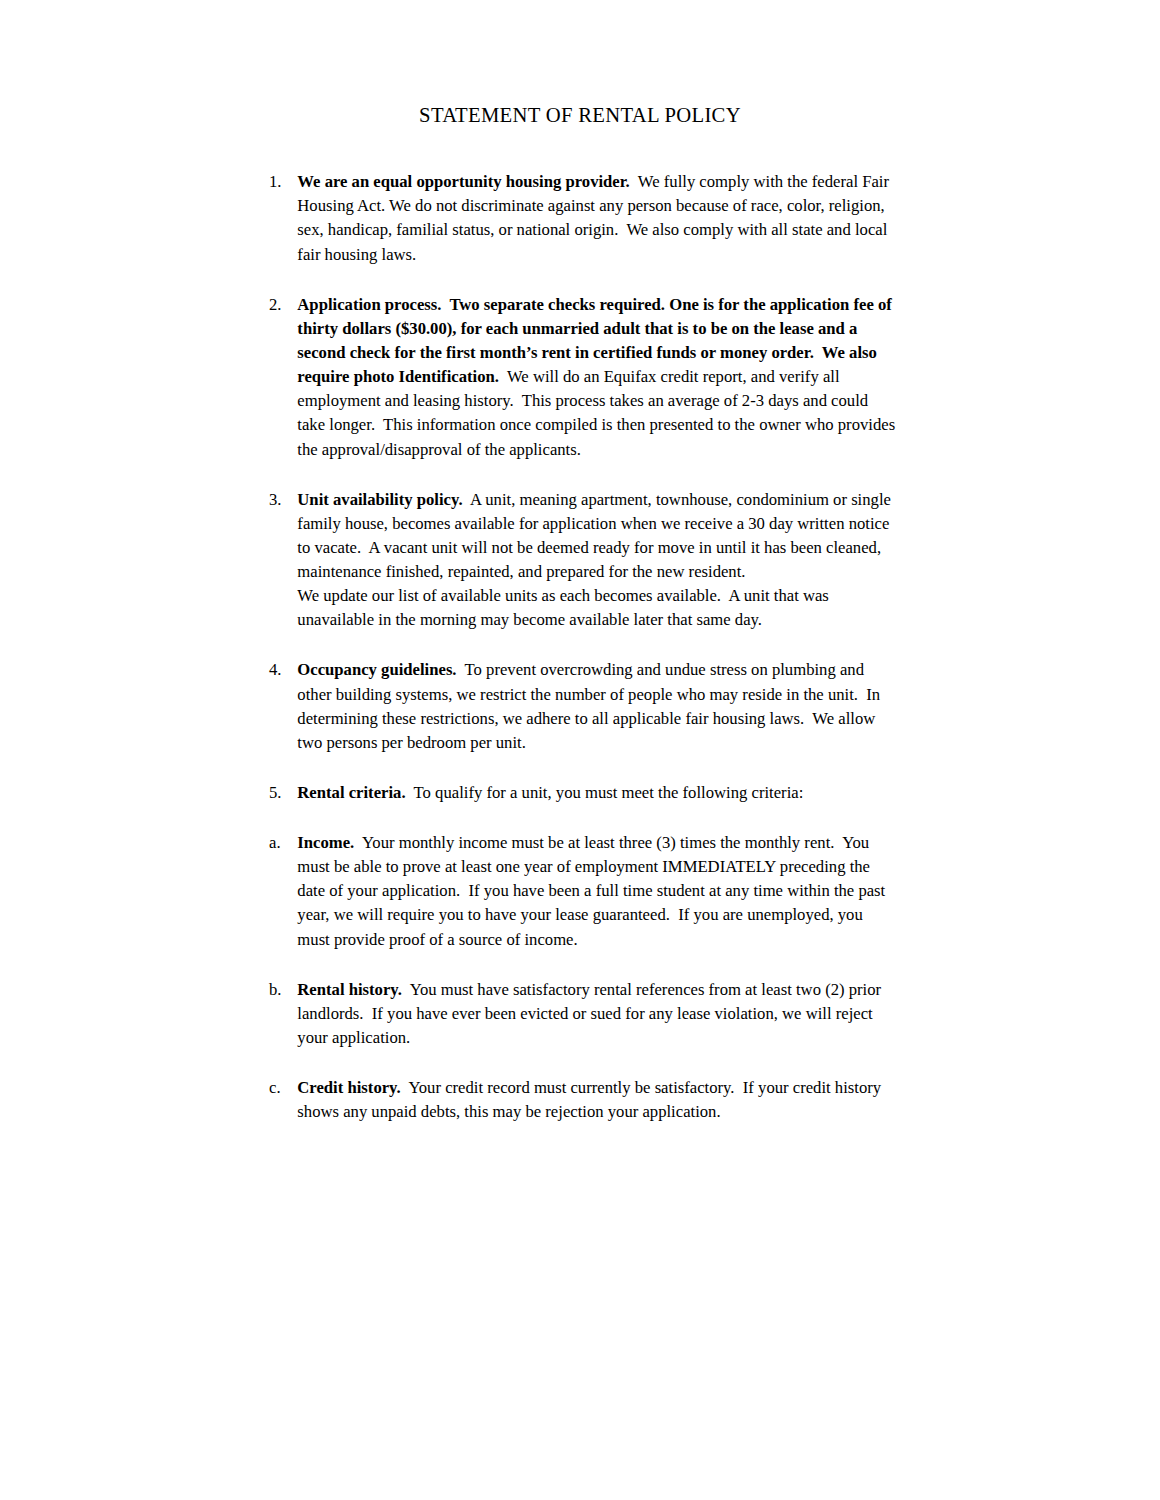STATEMENT OF RENTAL POLICY
1. We are an equal opportunity housing provider. We fully comply with the federal Fair Housing Act. We do not discriminate against any person because of race, color, religion, sex, handicap, familial status, or national origin. We also comply with all state and local fair housing laws.
2. Application process. Two separate checks required. One is for the application fee of thirty dollars ($30.00), for each unmarried adult that is to be on the lease and a second check for the first month’s rent in certified funds or money order. We also require photo Identification. We will do an Equifax credit report, and verify all employment and leasing history. This process takes an average of 2-3 days and could take longer. This information once compiled is then presented to the owner who provides the approval/disapproval of the applicants.
3. Unit availability policy. A unit, meaning apartment, townhouse, condominium or single family house, becomes available for application when we receive a 30 day written notice to vacate. A vacant unit will not be deemed ready for move in until it has been cleaned, maintenance finished, repainted, and prepared for the new resident.
We update our list of available units as each becomes available. A unit that was unavailable in the morning may become available later that same day.
4. Occupancy guidelines. To prevent overcrowding and undue stress on plumbing and other building systems, we restrict the number of people who may reside in the unit. In determining these restrictions, we adhere to all applicable fair housing laws. We allow two persons per bedroom per unit.
5. Rental criteria. To qualify for a unit, you must meet the following criteria:
a. Income. Your monthly income must be at least three (3) times the monthly rent. You must be able to prove at least one year of employment IMMEDIATELY preceding the date of your application. If you have been a full time student at any time within the past year, we will require you to have your lease guaranteed. If you are unemployed, you must provide proof of a source of income.
b. Rental history. You must have satisfactory rental references from at least two (2) prior landlords. If you have ever been evicted or sued for any lease violation, we will reject your application.
c. Credit history. Your credit record must currently be satisfactory. If your credit history shows any unpaid debts, this may be rejection your application.